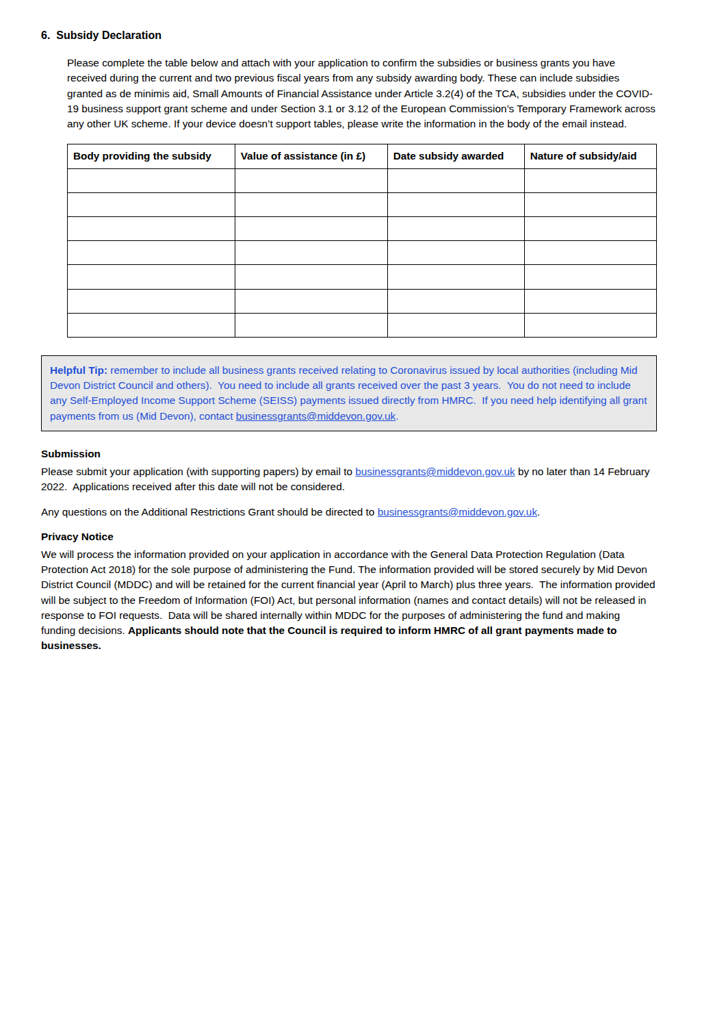6. Subsidy Declaration
Please complete the table below and attach with your application to confirm the subsidies or business grants you have received during the current and two previous fiscal years from any subsidy awarding body. These can include subsidies granted as de minimis aid, Small Amounts of Financial Assistance under Article 3.2(4) of the TCA, subsidies under the COVID-19 business support grant scheme and under Section 3.1 or 3.12 of the European Commission’s Temporary Framework across any other UK scheme. If your device doesn’t support tables, please write the information in the body of the email instead.
| Body providing the subsidy | Value of assistance (in £) | Date subsidy awarded | Nature of subsidy/aid |
| --- | --- | --- | --- |
Helpful Tip: remember to include all business grants received relating to Coronavirus issued by local authorities (including Mid Devon District Council and others). You need to include all grants received over the past 3 years. You do not need to include any Self-Employed Income Support Scheme (SEISS) payments issued directly from HMRC. If you need help identifying all grant payments from us (Mid Devon), contact businessgrants@middevon.gov.uk.
Submission
Please submit your application (with supporting papers) by email to businessgrants@middevon.gov.uk by no later than 14 February 2022. Applications received after this date will not be considered.
Any questions on the Additional Restrictions Grant should be directed to businessgrants@middevon.gov.uk.
Privacy Notice
We will process the information provided on your application in accordance with the General Data Protection Regulation (Data Protection Act 2018) for the sole purpose of administering the Fund. The information provided will be stored securely by Mid Devon District Council (MDDC) and will be retained for the current financial year (April to March) plus three years. The information provided will be subject to the Freedom of Information (FOI) Act, but personal information (names and contact details) will not be released in response to FOI requests. Data will be shared internally within MDDC for the purposes of administering the fund and making funding decisions. Applicants should note that the Council is required to inform HMRC of all grant payments made to businesses.